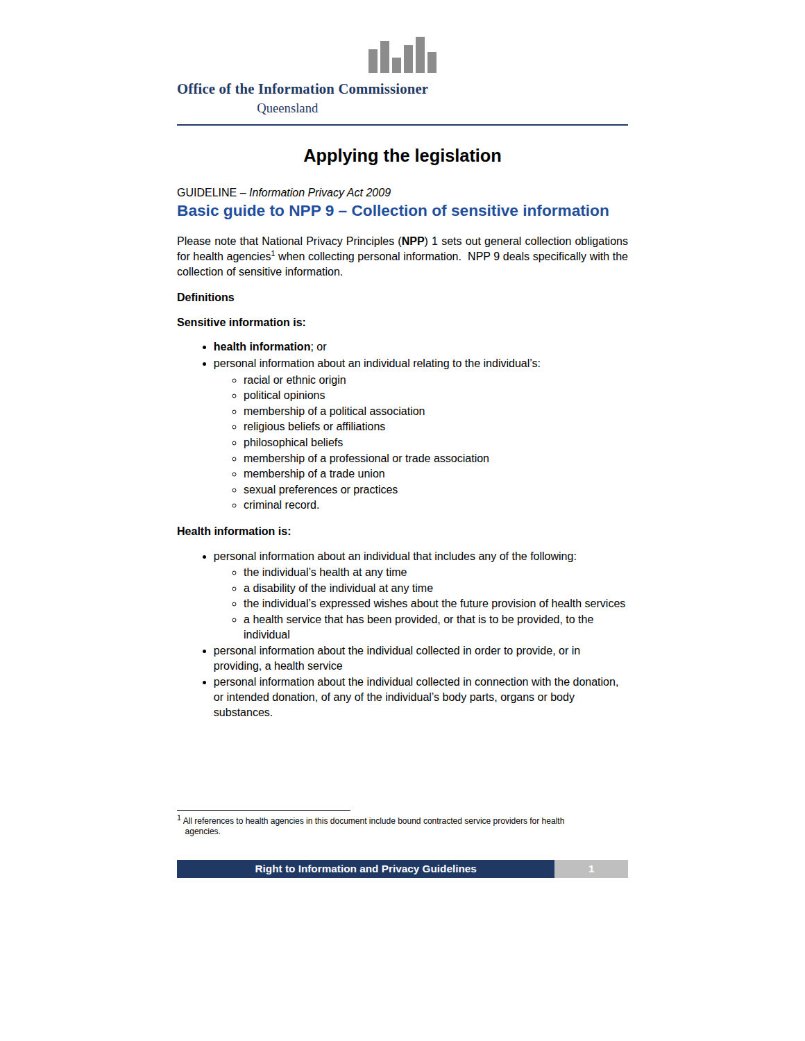Office of the Information Commissioner
Queensland
Applying the legislation
GUIDELINE – Information Privacy Act 2009
Basic guide to NPP 9 – Collection of sensitive information
Please note that National Privacy Principles (NPP) 1 sets out general collection obligations for health agencies1 when collecting personal information. NPP 9 deals specifically with the collection of sensitive information.
Definitions
Sensitive information is:
health information; or
personal information about an individual relating to the individual’s:
racial or ethnic origin
political opinions
membership of a political association
religious beliefs or affiliations
philosophical beliefs
membership of a professional or trade association
membership of a trade union
sexual preferences or practices
criminal record.
Health information is:
personal information about an individual that includes any of the following:
the individual’s health at any time
a disability of the individual at any time
the individual’s expressed wishes about the future provision of health services
a health service that has been provided, or that is to be provided, to the individual
personal information about the individual collected in order to provide, or in providing, a health service
personal information about the individual collected in connection with the donation, or intended donation, of any of the individual’s body parts, organs or body substances.
1 All references to health agencies in this document include bound contracted service providers for health agencies.
Right to Information and Privacy Guidelines
1